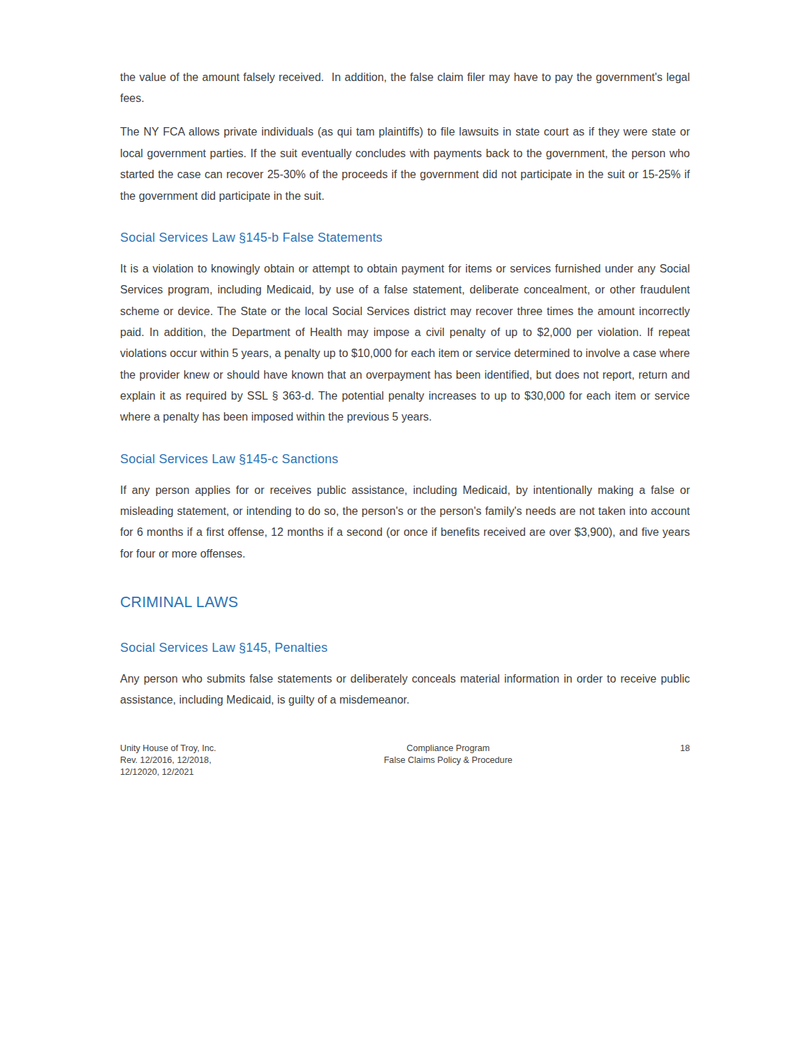the value of the amount falsely received. In addition, the false claim filer may have to pay the government's legal fees.
The NY FCA allows private individuals (as qui tam plaintiffs) to file lawsuits in state court as if they were state or local government parties. If the suit eventually concludes with payments back to the government, the person who started the case can recover 25-30% of the proceeds if the government did not participate in the suit or 15-25% if the government did participate in the suit.
Social Services Law §145-b False Statements
It is a violation to knowingly obtain or attempt to obtain payment for items or services furnished under any Social Services program, including Medicaid, by use of a false statement, deliberate concealment, or other fraudulent scheme or device. The State or the local Social Services district may recover three times the amount incorrectly paid. In addition, the Department of Health may impose a civil penalty of up to $2,000 per violation. If repeat violations occur within 5 years, a penalty up to $10,000 for each item or service determined to involve a case where the provider knew or should have known that an overpayment has been identified, but does not report, return and explain it as required by SSL § 363-d. The potential penalty increases to up to $30,000 for each item or service where a penalty has been imposed within the previous 5 years.
Social Services Law §145-c Sanctions
If any person applies for or receives public assistance, including Medicaid, by intentionally making a false or misleading statement, or intending to do so, the person's or the person's family's needs are not taken into account for 6 months if a first offense, 12 months if a second (or once if benefits received are over $3,900), and five years for four or more offenses.
CRIMINAL LAWS
Social Services Law §145, Penalties
Any person who submits false statements or deliberately conceals material information in order to receive public assistance, including Medicaid, is guilty of a misdemeanor.
Unity House of Troy, Inc.
Rev. 12/2016, 12/2018,
12/12020, 12/2021
Compliance Program
False Claims Policy & Procedure
18